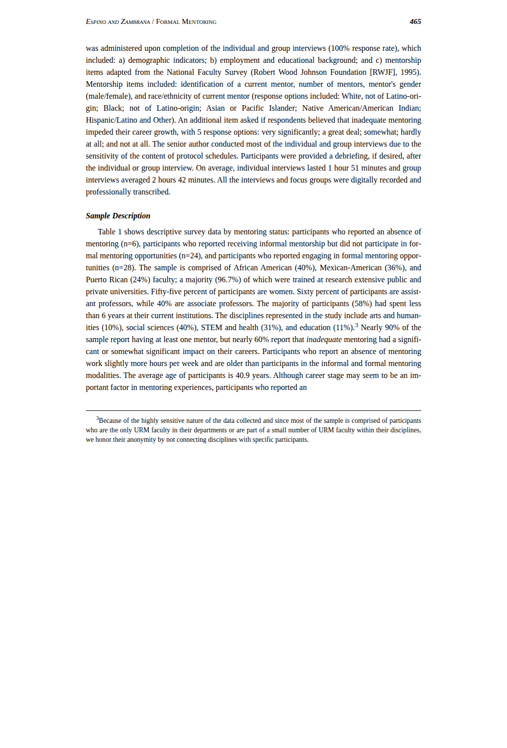Espino and Zambrana / Formal Mentoring 465
was administered upon completion of the individual and group interviews (100% response rate), which included: a) demographic indicators; b) employment and educational background; and c) mentorship items adapted from the National Faculty Survey (Robert Wood Johnson Foundation [RWJF], 1995). Mentorship items included: identification of a current mentor, number of mentors, mentor's gender (male/female), and race/ethnicity of current mentor (response options included: White, not of Latino-origin; Black; not of Latino-origin; Asian or Pacific Islander; Native American/American Indian; Hispanic/Latino and Other). An additional item asked if respondents believed that inadequate mentoring impeded their career growth, with 5 response options: very significantly; a great deal; somewhat; hardly at all; and not at all. The senior author conducted most of the individual and group interviews due to the sensitivity of the content of protocol schedules. Participants were provided a debriefing, if desired, after the individual or group interview. On average, individual interviews lasted 1 hour 51 minutes and group interviews averaged 2 hours 42 minutes. All the interviews and focus groups were digitally recorded and professionally transcribed.
Sample Description
Table 1 shows descriptive survey data by mentoring status: participants who reported an absence of mentoring (n=6), participants who reported receiving informal mentorship but did not participate in formal mentoring opportunities (n=24), and participants who reported engaging in formal mentoring opportunities (n=28). The sample is comprised of African American (40%), Mexican-American (36%), and Puerto Rican (24%) faculty; a majority (96.7%) of which were trained at research extensive public and private universities. Fifty-five percent of participants are women. Sixty percent of participants are assistant professors, while 40% are associate professors. The majority of participants (58%) had spent less than 6 years at their current institutions. The disciplines represented in the study include arts and humanities (10%), social sciences (40%), STEM and health (31%), and education (11%).3 Nearly 90% of the sample report having at least one mentor, but nearly 60% report that inadequate mentoring had a significant or somewhat significant impact on their careers. Participants who report an absence of mentoring work slightly more hours per week and are older than participants in the informal and formal mentoring modalities. The average age of participants is 40.9 years. Although career stage may seem to be an important factor in mentoring experiences, participants who reported an
3Because of the highly sensitive nature of the data collected and since most of the sample is comprised of participants who are the only URM faculty in their departments or are part of a small number of URM faculty within their disciplines, we honor their anonymity by not connecting disciplines with specific participants.